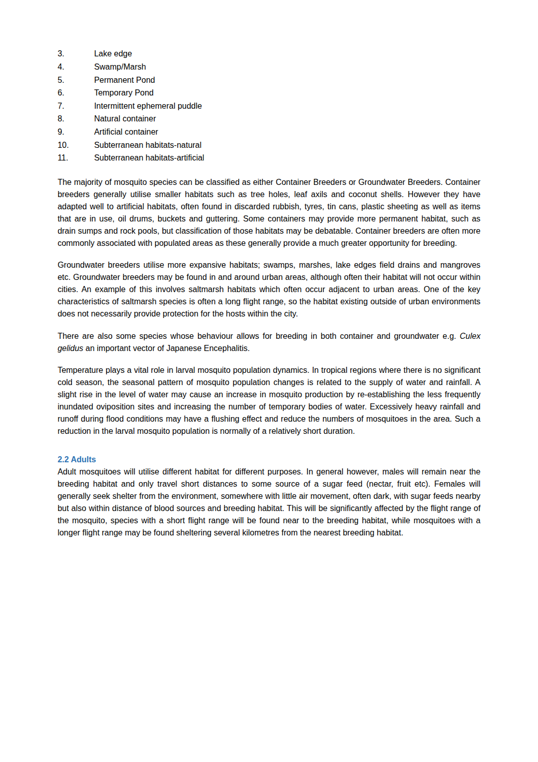3. Lake edge
4. Swamp/Marsh
5. Permanent Pond
6. Temporary Pond
7. Intermittent ephemeral puddle
8. Natural container
9. Artificial container
10. Subterranean habitats-natural
11. Subterranean habitats-artificial
The majority of mosquito species can be classified as either Container Breeders or Groundwater Breeders. Container breeders generally utilise smaller habitats such as tree holes, leaf axils and coconut shells. However they have adapted well to artificial habitats, often found in discarded rubbish, tyres, tin cans, plastic sheeting as well as items that are in use, oil drums, buckets and guttering. Some containers may provide more permanent habitat, such as drain sumps and rock pools, but classification of those habitats may be debatable. Container breeders are often more commonly associated with populated areas as these generally provide a much greater opportunity for breeding.
Groundwater breeders utilise more expansive habitats; swamps, marshes, lake edges field drains and mangroves etc. Groundwater breeders may be found in and around urban areas, although often their habitat will not occur within cities. An example of this involves saltmarsh habitats which often occur adjacent to urban areas. One of the key characteristics of saltmarsh species is often a long flight range, so the habitat existing outside of urban environments does not necessarily provide protection for the hosts within the city.
There are also some species whose behaviour allows for breeding in both container and groundwater e.g. Culex gelidus an important vector of Japanese Encephalitis.
Temperature plays a vital role in larval mosquito population dynamics. In tropical regions where there is no significant cold season, the seasonal pattern of mosquito population changes is related to the supply of water and rainfall. A slight rise in the level of water may cause an increase in mosquito production by re-establishing the less frequently inundated oviposition sites and increasing the number of temporary bodies of water. Excessively heavy rainfall and runoff during flood conditions may have a flushing effect and reduce the numbers of mosquitoes in the area. Such a reduction in the larval mosquito population is normally of a relatively short duration.
2.2 Adults
Adult mosquitoes will utilise different habitat for different purposes. In general however, males will remain near the breeding habitat and only travel short distances to some source of a sugar feed (nectar, fruit etc). Females will generally seek shelter from the environment, somewhere with little air movement, often dark, with sugar feeds nearby but also within distance of blood sources and breeding habitat. This will be significantly affected by the flight range of the mosquito, species with a short flight range will be found near to the breeding habitat, while mosquitoes with a longer flight range may be found sheltering several kilometres from the nearest breeding habitat.